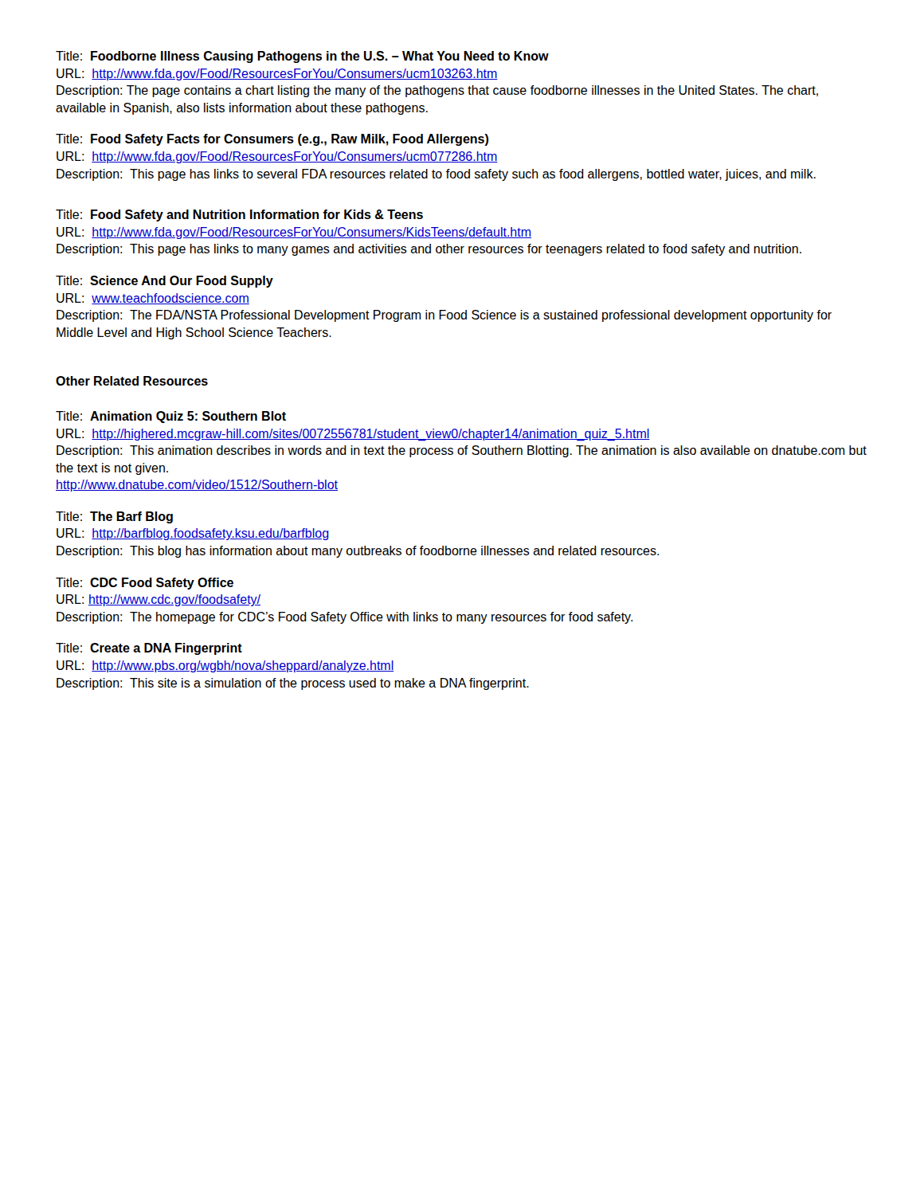Title: Foodborne Illness Causing Pathogens in the U.S. – What You Need to Know
URL: http://www.fda.gov/Food/ResourcesForYou/Consumers/ucm103263.htm
Description: The page contains a chart listing the many of the pathogens that cause foodborne illnesses in the United States. The chart, available in Spanish, also lists information about these pathogens.
Title: Food Safety Facts for Consumers (e.g., Raw Milk, Food Allergens)
URL: http://www.fda.gov/Food/ResourcesForYou/Consumers/ucm077286.htm
Description: This page has links to several FDA resources related to food safety such as food allergens, bottled water, juices, and milk.
Title: Food Safety and Nutrition Information for Kids & Teens
URL: http://www.fda.gov/Food/ResourcesForYou/Consumers/KidsTeens/default.htm
Description: This page has links to many games and activities and other resources for teenagers related to food safety and nutrition.
Title: Science And Our Food Supply
URL: www.teachfoodscience.com
Description: The FDA/NSTA Professional Development Program in Food Science is a sustained professional development opportunity for Middle Level and High School Science Teachers.
Other Related Resources
Title: Animation Quiz 5: Southern Blot
URL: http://highered.mcgraw-hill.com/sites/0072556781/student_view0/chapter14/animation_quiz_5.html
Description: This animation describes in words and in text the process of Southern Blotting. The animation is also available on dnatube.com but the text is not given.
http://www.dnatube.com/video/1512/Southern-blot
Title: The Barf Blog
URL: http://barfblog.foodsafety.ksu.edu/barfblog
Description: This blog has information about many outbreaks of foodborne illnesses and related resources.
Title: CDC Food Safety Office
URL: http://www.cdc.gov/foodsafety/
Description: The homepage for CDC’s Food Safety Office with links to many resources for food safety.
Title: Create a DNA Fingerprint
URL: http://www.pbs.org/wgbh/nova/sheppard/analyze.html
Description: This site is a simulation of the process used to make a DNA fingerprint.